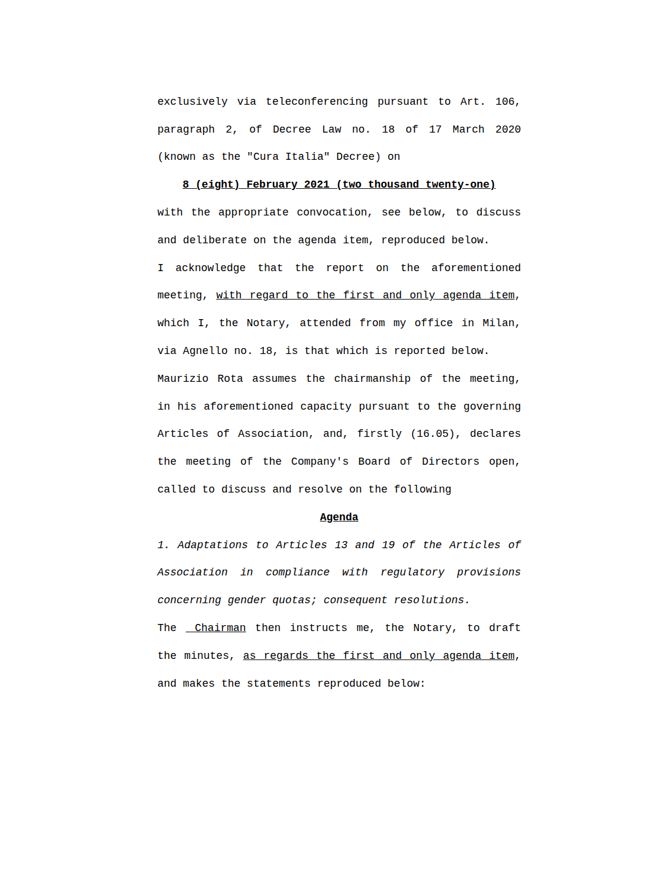exclusively via teleconferencing pursuant to Art. 106, paragraph 2, of Decree Law no. 18 of 17 March 2020 (known as the "Cura Italia" Decree) on
8 (eight) February 2021 (two thousand twenty-one)
with the appropriate convocation, see below, to discuss and deliberate on the agenda item, reproduced below.
I acknowledge that the report on the aforementioned meeting, with regard to the first and only agenda item, which I, the Notary, attended from my office in Milan, via Agnello no. 18, is that which is reported below.
Maurizio Rota assumes the chairmanship of the meeting, in his aforementioned capacity pursuant to the governing Articles of Association, and, firstly (16.05), declares the meeting of the Company's Board of Directors open, called to discuss and resolve on the following
Agenda
1. Adaptations to Articles 13 and 19 of the Articles of Association in compliance with regulatory provisions concerning gender quotas; consequent resolutions.
The Chairman then instructs me, the Notary, to draft the minutes, as regards the first and only agenda item, and makes the statements reproduced below: